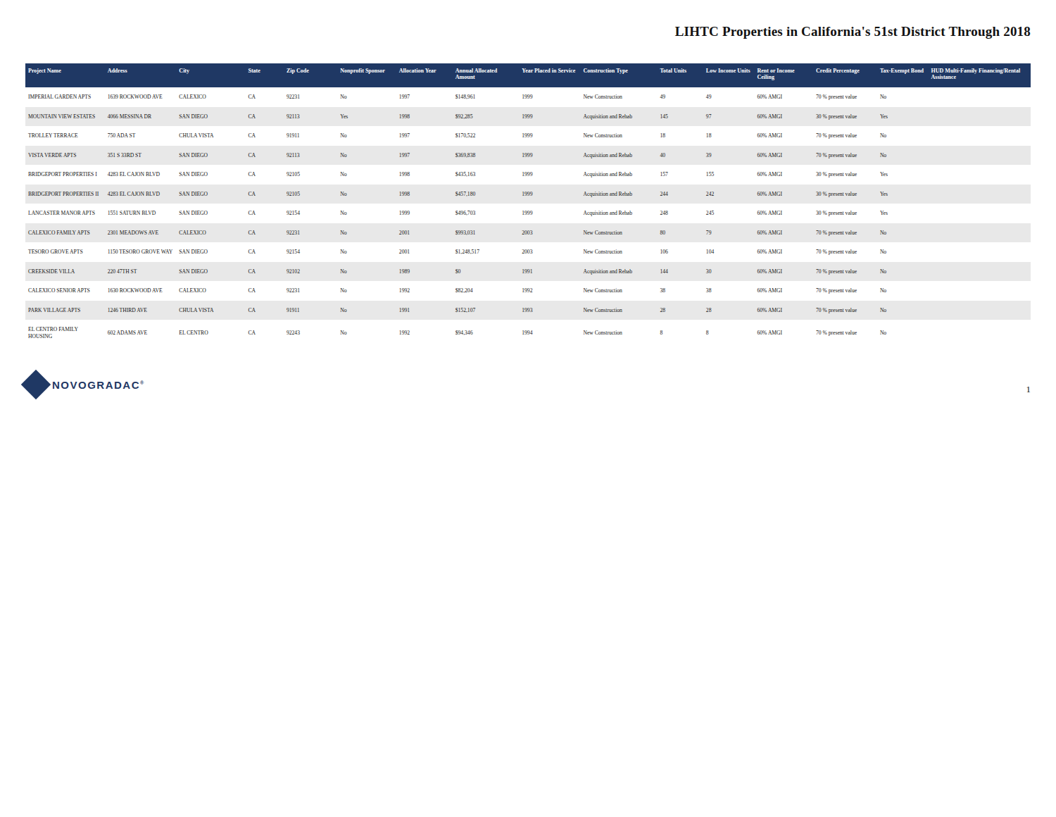LIHTC Properties in California's 51st District Through 2018
| Project Name | Address | City | State | Zip Code | Nonprofit Sponsor | Allocation Year | Annual Allocated Amount | Year Placed in Service | Construction Type | Total Units | Low Income Units | Rent or Income Ceiling | Credit Percentage | Tax-Exempt Bond | HUD Multi-Family Financing/Rental Assistance |
| --- | --- | --- | --- | --- | --- | --- | --- | --- | --- | --- | --- | --- | --- | --- | --- |
| IMPERIAL GARDEN APTS | 1639 ROCKWOOD AVE | CALEXICO | CA | 92231 | No | 1997 | $148,961 | 1999 | New Construction | 49 | 49 | 60% AMGI | 70 % present value | No | |
| MOUNTAIN VIEW ESTATES | 4066 MESSINA DR | SAN DIEGO | CA | 92113 | Yes | 1998 | $92,285 | 1999 | Acquisition and Rehab | 145 | 97 | 60% AMGI | 30 % present value | Yes | |
| TROLLEY TERRACE | 750 ADA ST | CHULA VISTA | CA | 91911 | No | 1997 | $170,522 | 1999 | New Construction | 18 | 18 | 60% AMGI | 70 % present value | No | |
| VISTA VERDE APTS | 351 S 33RD ST | SAN DIEGO | CA | 92113 | No | 1997 | $369,838 | 1999 | Acquisition and Rehab | 40 | 39 | 60% AMGI | 70 % present value | No | |
| BRIDGEPORT PROPERTIES I | 4283 EL CAJON BLVD | SAN DIEGO | CA | 92105 | No | 1998 | $435,163 | 1999 | Acquisition and Rehab | 157 | 155 | 60% AMGI | 30 % present value | Yes | |
| BRIDGEPORT PROPERTIES II | 4283 EL CAJON BLVD | SAN DIEGO | CA | 92105 | No | 1998 | $457,180 | 1999 | Acquisition and Rehab | 244 | 242 | 60% AMGI | 30 % present value | Yes | |
| LANCASTER MANOR APTS | 1551 SATURN BLVD | SAN DIEGO | CA | 92154 | No | 1999 | $496,703 | 1999 | Acquisition and Rehab | 248 | 245 | 60% AMGI | 30 % present value | Yes | |
| CALEXICO FAMILY APTS | 2301 MEADOWS AVE | CALEXICO | CA | 92231 | No | 2001 | $993,031 | 2003 | New Construction | 80 | 79 | 60% AMGI | 70 % present value | No | |
| TESORO GROVE APTS | 1150 TESORO GROVE WAY | SAN DIEGO | CA | 92154 | No | 2001 | $1,248,517 | 2003 | New Construction | 106 | 104 | 60% AMGI | 70 % present value | No | |
| CREEKSIDE VILLA | 220 47TH ST | SAN DIEGO | CA | 92102 | No | 1989 | $0 | 1991 | Acquisition and Rehab | 144 | 30 | 60% AMGI | 70 % present value | No | |
| CALEXICO SENIOR APTS | 1630 ROCKWOOD AVE | CALEXICO | CA | 92231 | No | 1992 | $82,204 | 1992 | New Construction | 38 | 38 | 60% AMGI | 70 % present value | No | |
| PARK VILLAGE APTS | 1246 THIRD AVE | CHULA VISTA | CA | 91911 | No | 1991 | $152,107 | 1993 | New Construction | 28 | 28 | 60% AMGI | 70 % present value | No | |
| EL CENTRO FAMILY HOUSING | 602 ADAMS AVE | EL CENTRO | CA | 92243 | No | 1992 | $94,346 | 1994 | New Construction | 8 | 8 | 60% AMGI | 70 % present value | No | |
NOVOGRADAC®
1